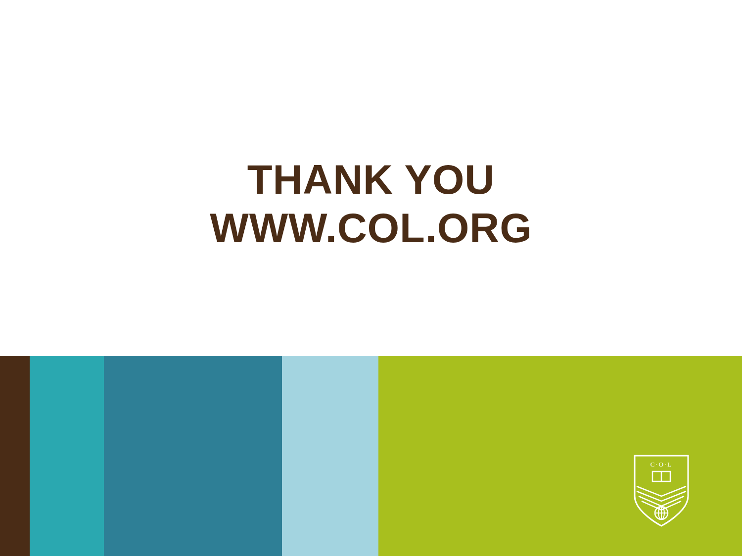Thank You www.col.org
C·O·L